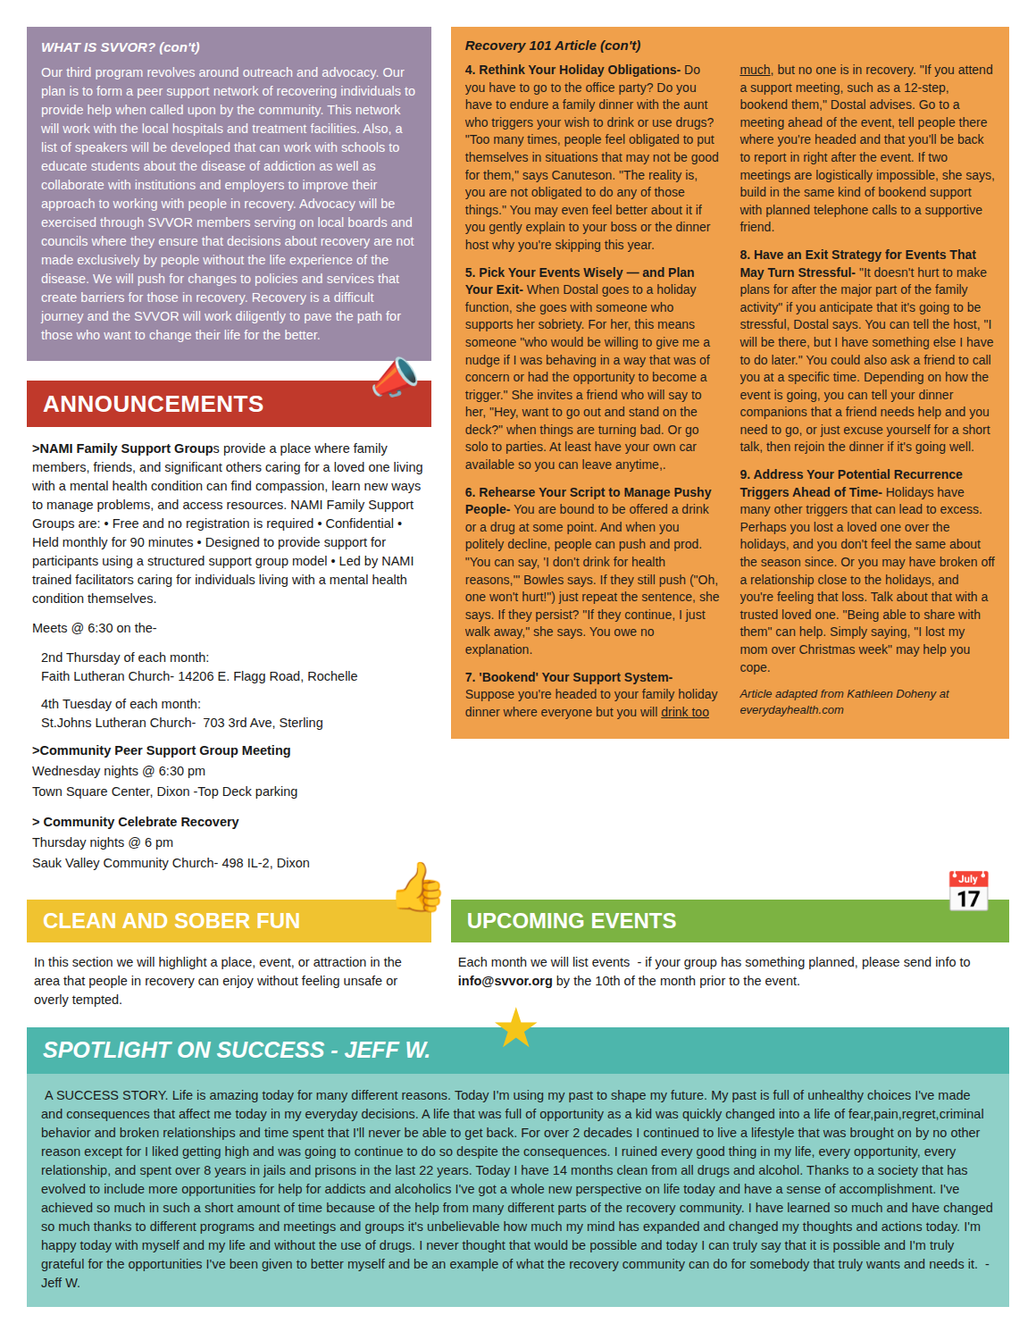WHAT IS SVVOR? (con't)
Our third program revolves around outreach and advocacy. Our plan is to form a peer support network of recovering individuals to provide help when called upon by the community. This network will work with the local hospitals and treatment facilities. Also, a list of speakers will be developed that can work with schools to educate students about the disease of addiction as well as collaborate with institutions and employers to improve their approach to working with people in recovery. Advocacy will be exercised through SVVOR members serving on local boards and councils where they ensure that decisions about recovery are not made exclusively by people without the life experience of the disease. We will push for changes to policies and services that create barriers for those in recovery. Recovery is a difficult journey and the SVVOR will work diligently to pave the path for those who want to change their life for the better.
ANNOUNCEMENTS
📣
>NAMI Family Support Groups provide a place where family members, friends, and significant others caring for a loved one living with a mental health condition can find compassion, learn new ways to manage problems, and access resources. NAMI Family Support Groups are: • Free and no registration is required • Confidential • Held monthly for 90 minutes • Designed to provide support for participants using a structured support group model • Led by NAMI trained facilitators caring for individuals living with a mental health condition themselves.
Meets @ 6:30 on the-
2nd Thursday of each month:
Faith Lutheran Church- 14206 E. Flagg Road, Rochelle
4th Tuesday of each month:
St.Johns Lutheran Church- 703 3rd Ave, Sterling
>Community Peer Support Group Meeting
Wednesday nights @ 6:30 pm
Town Square Center, Dixon -Top Deck parking
> Community Celebrate Recovery
Thursday nights @ 6 pm
Sauk Valley Community Church- 498 IL-2, Dixon
Recovery 101 Article (con't)
4. Rethink Your Holiday Obligations- Do you have to go to the office party? Do you have to endure a family dinner with the aunt who triggers your wish to drink or use drugs? "Too many times, people feel obligated to put themselves in situations that may not be good for them," says Canuteson. "The reality is, you are not obligated to do any of those things." You may even feel better about it if you gently explain to your boss or the dinner host why you're skipping this year.
5. Pick Your Events Wisely — and Plan Your Exit- When Dostal goes to a holiday function, she goes with someone who supports her sobriety. For her, this means someone "who would be willing to give me a nudge if I was behaving in a way that was of concern or had the opportunity to become a trigger." She invites a friend who will say to her, "Hey, want to go out and stand on the deck?" when things are turning bad. Or go solo to parties. At least have your own car available so you can leave anytime,.
6. Rehearse Your Script to Manage Pushy People- You are bound to be offered a drink or a drug at some point. And when you politely decline, people can push and prod. "You can say, 'I don't drink for health reasons,'" Bowles says. If they still push ("Oh, one won't hurt!") just repeat the sentence, she says. If they persist? "If they continue, I just walk away," she says. You owe no explanation.
7. 'Bookend' Your Support System- Suppose you're headed to your family holiday dinner where everyone but you will drink too much, but no one is in recovery. "If you attend a support meeting, such as a 12-step, bookend them," Dostal advises. Go to a meeting ahead of the event, tell people there where you're headed and that you'll be back to report in right after the event. If two meetings are logistically impossible, she says, build in the same kind of bookend support with planned telephone calls to a supportive friend.
8. Have an Exit Strategy for Events That May Turn Stressful- "It doesn't hurt to make plans for after the major part of the family activity" if you anticipate that it's going to be stressful, Dostal says. You can tell the host, "I will be there, but I have something else I have to do later." You could also ask a friend to call you at a specific time. Depending on how the event is going, you can tell your dinner companions that a friend needs help and you need to go, or just excuse yourself for a short talk, then rejoin the dinner if it's going well.
9. Address Your Potential Recurrence Triggers Ahead of Time- Holidays have many other triggers that can lead to excess. Perhaps you lost a loved one over the holidays, and you don't feel the same about the season since. Or you may have broken off a relationship close to the holidays, and you're feeling that loss. Talk about that with a trusted loved one. "Being able to share with them" can help. Simply saying, "I lost my mom over Christmas week" may help you cope.
Article adapted from Kathleen Doheny at everydayhealth.com
👍
CLEAN AND SOBER FUN
In this section we will highlight a place, event, or attraction in the area that people in recovery can enjoy without feeling unsafe or overly tempted.
📅
UPCOMING EVENTS
Each month we will list events - if your group has something planned, please send info to info@svvor.org by the 10th of the month prior to the event.
SPOTLIGHT ON SUCCESS - JEFF W.
★
A SUCCESS STORY. Life is amazing today for many different reasons. Today I'm using my past to shape my future. My past is full of unhealthy choices I've made and consequences that affect me today in my everyday decisions. A life that was full of opportunity as a kid was quickly changed into a life of fear,pain,regret,criminal behavior and broken relationships and time spent that I'll never be able to get back. For over 2 decades I continued to live a lifestyle that was brought on by no other reason except for I liked getting high and was going to continue to do so despite the consequences. I ruined every good thing in my life, every opportunity, every relationship, and spent over 8 years in jails and prisons in the last 22 years. Today I have 14 months clean from all drugs and alcohol. Thanks to a society that has evolved to include more opportunities for help for addicts and alcoholics I've got a whole new perspective on life today and have a sense of accomplishment. I've achieved so much in such a short amount of time because of the help from many different parts of the recovery community. I have learned so much and have changed so much thanks to different programs and meetings and groups it's unbelievable how much my mind has expanded and changed my thoughts and actions today. I'm happy today with myself and my life and without the use of drugs. I never thought that would be possible and today I can truly say that it is possible and I'm truly grateful for the opportunities I've been given to better myself and be an example of what the recovery community can do for somebody that truly wants and needs it. -Jeff W.